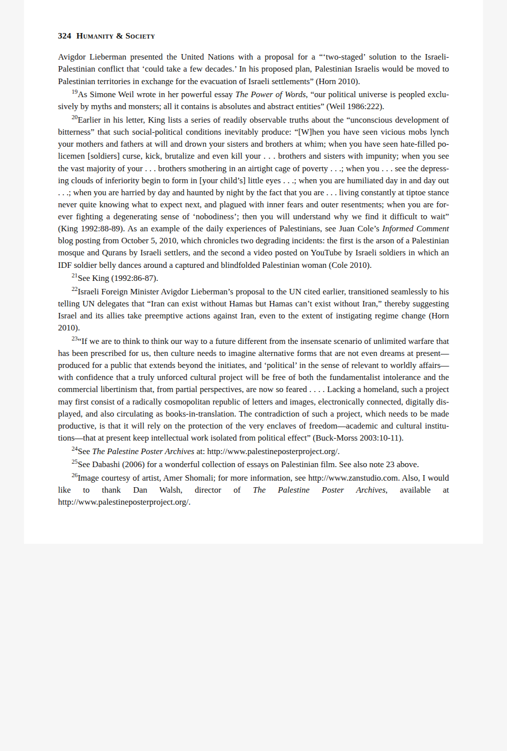324 Humanity & Society
Avigdor Lieberman presented the United Nations with a proposal for a “‘two-staged’ solution to the Israeli-Palestinian conflict that ‘could take a few decades.’ In his proposed plan, Palestinian Israelis would be moved to Palestinian territories in exchange for the evacuation of Israeli settlements” (Horn 2010).
19As Simone Weil wrote in her powerful essay The Power of Words, “our political universe is peopled exclusively by myths and monsters; all it contains is absolutes and abstract entities” (Weil 1986:222).
20Earlier in his letter, King lists a series of readily observable truths about the “unconscious development of bitterness” that such social-political conditions inevitably produce: “[W]hen you have seen vicious mobs lynch your mothers and fathers at will and drown your sisters and brothers at whim; when you have seen hate-filled policemen [soldiers] curse, kick, brutalize and even kill your . . . brothers and sisters with impunity; when you see the vast majority of your . . . brothers smothering in an airtight cage of poverty . . .; when you . . . see the depressing clouds of inferiority begin to form in [your child’s] little eyes . . .; when you are humiliated day in and day out . . .; when you are harried by day and haunted by night by the fact that you are . . . living constantly at tiptoe stance never quite knowing what to expect next, and plagued with inner fears and outer resentments; when you are forever fighting a degenerating sense of ‘nobodiness’; then you will understand why we find it difficult to wait” (King 1992:88-89). As an example of the daily experiences of Palestinians, see Juan Cole’s Informed Comment blog posting from October 5, 2010, which chronicles two degrading incidents: the first is the arson of a Palestinian mosque and Qurans by Israeli settlers, and the second a video posted on YouTube by Israeli soldiers in which an IDF soldier belly dances around a captured and blindfolded Palestinian woman (Cole 2010).
21See King (1992:86-87).
22Israeli Foreign Minister Avigdor Lieberman’s proposal to the UN cited earlier, transitioned seamlessly to his telling UN delegates that “Iran can exist without Hamas but Hamas can’t exist without Iran,” thereby suggesting Israel and its allies take preemptive actions against Iran, even to the extent of instigating regime change (Horn 2010).
23“If we are to think to think our way to a future different from the insensate scenario of unlimited warfare that has been prescribed for us, then culture needs to imagine alternative forms that are not even dreams at present—produced for a public that extends beyond the initiates, and ‘political’ in the sense of relevant to worldly affairs—with confidence that a truly unforced cultural project will be free of both the fundamentalist intolerance and the commercial libertinism that, from partial perspectives, are now so feared . . . . Lacking a homeland, such a project may first consist of a radically cosmopolitan republic of letters and images, electronically connected, digitally displayed, and also circulating as books-in-translation. The contradiction of such a project, which needs to be made productive, is that it will rely on the protection of the very enclaves of freedom—academic and cultural institutions—that at present keep intellectual work isolated from political effect” (Buck-Morss 2003:10-11).
24See The Palestine Poster Archives at: http://www.palestineposterproject.org/.
25See Dabashi (2006) for a wonderful collection of essays on Palestinian film. See also note 23 above.
26Image courtesy of artist, Amer Shomali; for more information, see http://www.zanstudio.com. Also, I would like to thank Dan Walsh, director of The Palestine Poster Archives, available at http://www.palestineposterproject.org/.